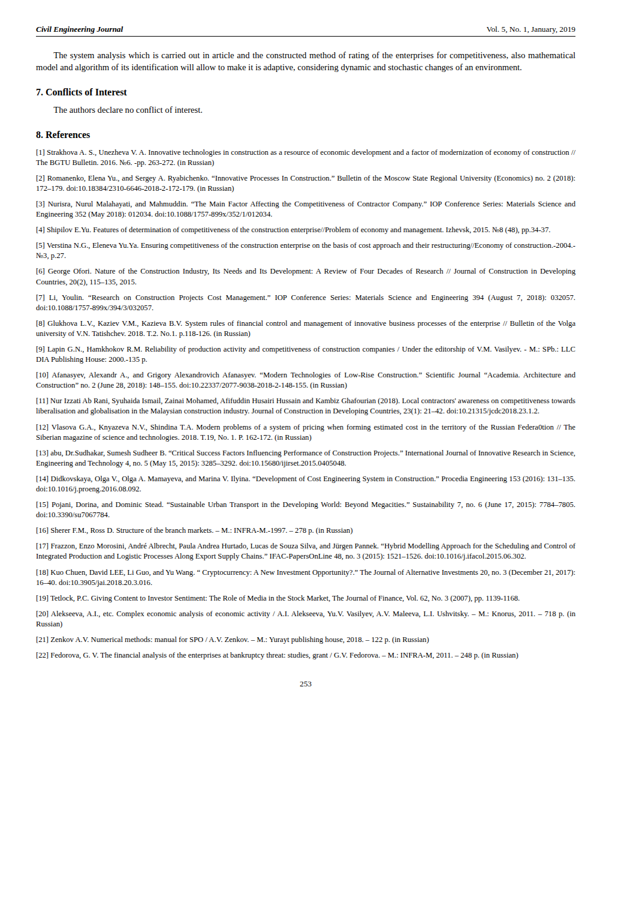Civil Engineering Journal Vol. 5, No. 1, January, 2019
The system analysis which is carried out in article and the constructed method of rating of the enterprises for competitiveness, also mathematical model and algorithm of its identification will allow to make it is adaptive, considering dynamic and stochastic changes of an environment.
7. Conflicts of Interest
The authors declare no conflict of interest.
8. References
[1] Strakhova A. S., Unezheva V. A. Innovative technologies in construction as a resource of economic development and a factor of modernization of economy of construction // The BGTU Bulletin. 2016. №6. -pp. 263-272. (in Russian)
[2] Romanenko, Elena Yu., and Sergey A. Ryabichenko. “Innovative Processes In Construction.” Bulletin of the Moscow State Regional University (Economics) no. 2 (2018): 172–179. doi:10.18384/2310-6646-2018-2-172-179. (in Russian)
[3] Nurisra, Nurul Malahayati, and Mahmuddin. “The Main Factor Affecting the Competitiveness of Contractor Company.” IOP Conference Series: Materials Science and Engineering 352 (May 2018): 012034. doi:10.1088/1757-899x/352/1/012034.
[4] Shipilov E.Yu. Features of determination of competitiveness of the construction enterprise//Problem of economy and management. Izhevsk, 2015. №8 (48), pp.34-37.
[5] Verstina N.G., Eleneva Yu.Ya. Ensuring competitiveness of the construction enterprise on the basis of cost approach and their restructuring//Economy of construction.-2004.-№3, p.27.
[6] George Ofori. Nature of the Construction Industry, Its Needs and Its Development: A Review of Four Decades of Research // Journal of Construction in Developing Countries, 20(2), 115–135, 2015.
[7] Li, Youlin. “Research on Construction Projects Cost Management.” IOP Conference Series: Materials Science and Engineering 394 (August 7, 2018): 032057. doi:10.1088/1757-899x/394/3/032057.
[8] Glukhova L.V., Kaziev V.M., Kazieva B.V. System rules of financial control and management of innovative business processes of the enterprise // Bulletin of the Volga university of V.N. Tatishchev. 2018. T.2. No.1. p.118-126. (in Russian)
[9] Lapin G.N., Hamkhokov R.M. Reliability of production activity and competitiveness of construction companies / Under the editorship of V.M. Vasilyev. - M.: SPb.: LLC DIA Publishing House: 2000.-135 p.
[10] Afanasyev, Alexandr A., and Grigory Alexandrovich Afanasyev. “Modern Technologies of Low-Rise Construction.” Scientific Journal “Academia. Architecture and Construction” no. 2 (June 28, 2018): 148–155. doi:10.22337/2077-9038-2018-2-148-155. (in Russian)
[11] Nur Izzati Ab Rani, Syuhaida Ismail, Zainai Mohamed, Afifuddin Husairi Hussain and Kambiz Ghafourian (2018). Local contractors' awareness on competitiveness towards liberalisation and globalisation in the Malaysian construction industry. Journal of Construction in Developing Countries, 23(1): 21–42. doi:10.21315/jcdc2018.23.1.2.
[12] Vlasova G.A., Knyazeva N.V., Shindina T.A. Modern problems of a system of pricing when forming estimated cost in the territory of the Russian Federa0tion // The Siberian magazine of science and technologies. 2018. T.19, No. 1. P. 162-172. (in Russian)
[13] abu, Dr.Sudhakar, Sumesh Sudheer B. “Critical Success Factors Influencing Performance of Construction Projects.” International Journal of Innovative Research in Science, Engineering and Technology 4, no. 5 (May 15, 2015): 3285–3292. doi:10.15680/ijirset.2015.0405048.
[14] Didkovskaya, Olga V., Olga A. Mamayeva, and Marina V. Ilyina. “Development of Cost Engineering System in Construction.” Procedia Engineering 153 (2016): 131–135. doi:10.1016/j.proeng.2016.08.092.
[15] Pojani, Dorina, and Dominic Stead. “Sustainable Urban Transport in the Developing World: Beyond Megacities.” Sustainability 7, no. 6 (June 17, 2015): 7784–7805. doi:10.3390/su7067784.
[16] Sherer F.M., Ross D. Structure of the branch markets. – M.: INFRA-M.-1997. – 278 p. (in Russian)
[17] Frazzon, Enzo Morosini, André Albrecht, Paula Andrea Hurtado, Lucas de Souza Silva, and Jürgen Pannek. “Hybrid Modelling Approach for the Scheduling and Control of Integrated Production and Logistic Processes Along Export Supply Chains.” IFAC-PapersOnLine 48, no. 3 (2015): 1521–1526. doi:10.1016/j.ifacol.2015.06.302.
[18] Kuo Chuen, David LEE, Li Guo, and Yu Wang. “ Cryptocurrency: A New Investment Opportunity?.” The Journal of Alternative Investments 20, no. 3 (December 21, 2017): 16–40. doi:10.3905/jai.2018.20.3.016.
[19] Tetlock, P.C. Giving Content to Investor Sentiment: The Role of Media in the Stock Market, The Journal of Finance, Vol. 62, No. 3 (2007), pp. 1139-1168.
[20] Alekseeva, A.I., etc. Complex economic analysis of economic activity / A.I. Alekseeva, Yu.V. Vasilyev, A.V. Maleeva, L.I. Ushvitsky. – M.: Knorus, 2011. – 718 p. (in Russian)
[21] Zenkov A.V. Numerical methods: manual for SPO / A.V. Zenkov. – M.: Yurayt publishing house, 2018. – 122 p. (in Russian)
[22] Fedorova, G. V. The financial analysis of the enterprises at bankruptcy threat: studies, grant / G.V. Fedorova. – M.: INFRA-M, 2011. – 248 p. (in Russian)
253